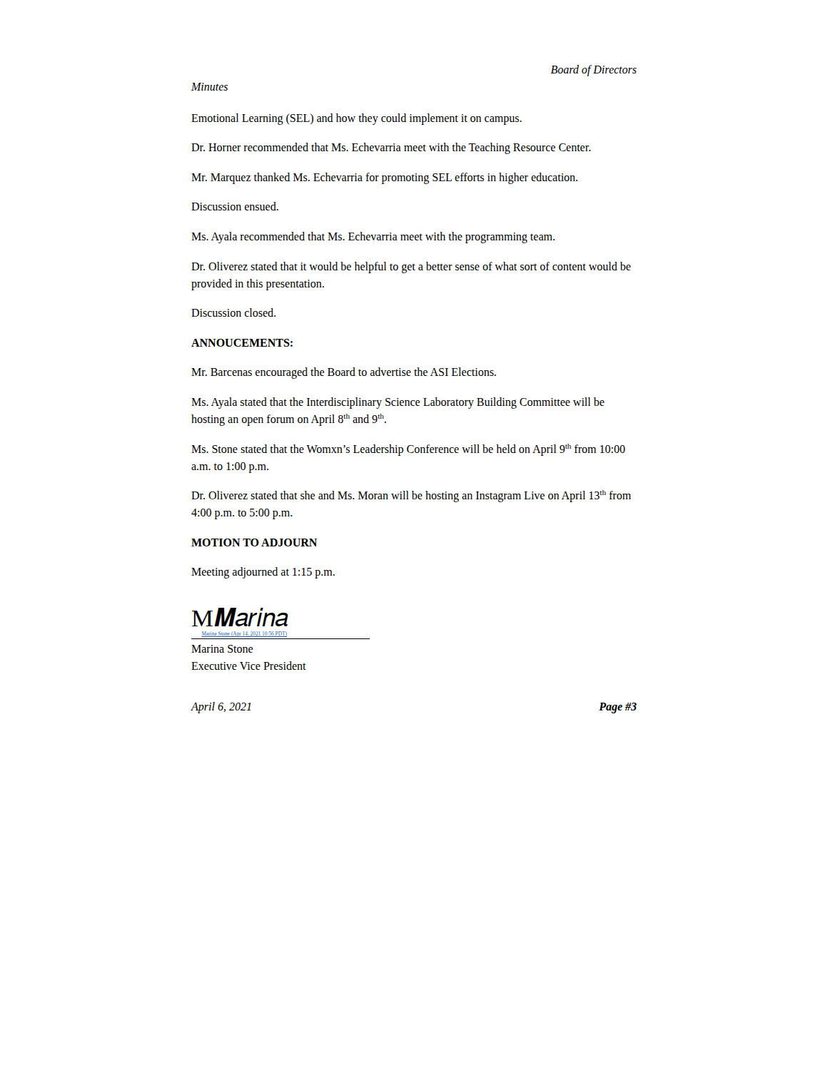Board of Directors
Minutes
Emotional Learning (SEL) and how they could implement it on campus.
Dr. Horner recommended that Ms. Echevarria meet with the Teaching Resource Center.
Mr. Marquez thanked Ms. Echevarria for promoting SEL efforts in higher education.
Discussion ensued.
Ms. Ayala recommended that Ms. Echevarria meet with the programming team.
Dr. Oliverez stated that it would be helpful to get a better sense of what sort of content would be provided in this presentation.
Discussion closed.
ANNOUCEMENTS:
Mr. Barcenas encouraged the Board to advertise the ASI Elections.
Ms. Ayala stated that the Interdisciplinary Science Laboratory Building Committee will be hosting an open forum on April 8th and 9th.
Ms. Stone stated that the Womxn’s Leadership Conference will be held on April 9th from 10:00 a.m. to 1:00 p.m.
Dr. Oliverez stated that she and Ms. Moran will be hosting an Instagram Live on April 13th from 4:00 p.m. to 5:00 p.m.
MOTION TO ADJOURN
Meeting adjourned at 1:15 p.m.
M  𝑴𝑎𝑟𝑖𝑛𝑎
Marina Stone (Apr 14, 2021 10:56 PDT)
Marina Stone
Executive Vice President
April 6, 2021 Page #3